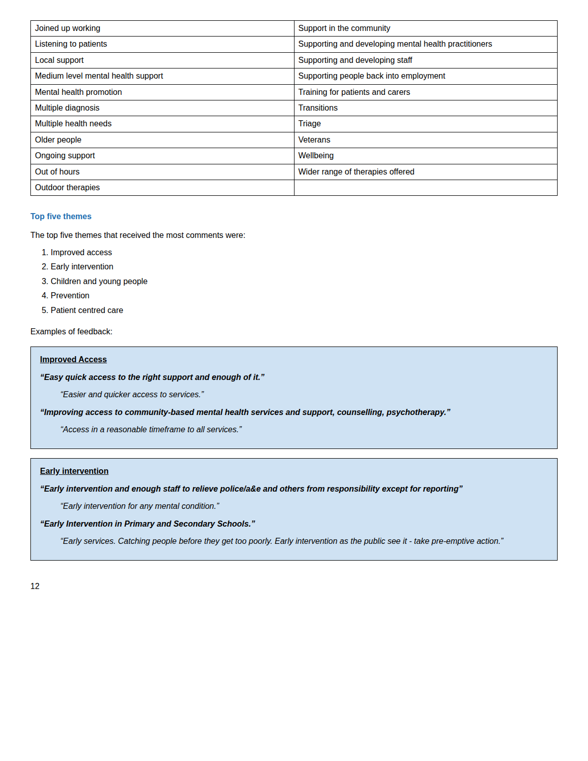| Joined up working | Support in the community |
| Listening to patients | Supporting and developing mental health practitioners |
| Local support | Supporting and developing staff |
| Medium level mental health support | Supporting people back into employment |
| Mental health promotion | Training for patients and carers |
| Multiple diagnosis | Transitions |
| Multiple health needs | Triage |
| Older people | Veterans |
| Ongoing support | Wellbeing |
| Out of hours | Wider range of therapies offered |
| Outdoor therapies | |
Top five themes
The top five themes that received the most comments were:
Improved access
Early intervention
Children and young people
Prevention
Patient centred care
Examples of feedback:
Improved Access
“Easy quick access to the right support and enough of it.”
“Easier and quicker access to services.”
“Improving access to community-based mental health services and support, counselling, psychotherapy.”
“Access in a reasonable timeframe to all services.”
Early intervention
“Early intervention and enough staff to relieve police/a&e and others from responsibility except for reporting”
“Early intervention for any mental condition.”
“Early Intervention in Primary and Secondary Schools.”
“Early services. Catching people before they get too poorly. Early intervention as the public see it - take pre-emptive action.”
12